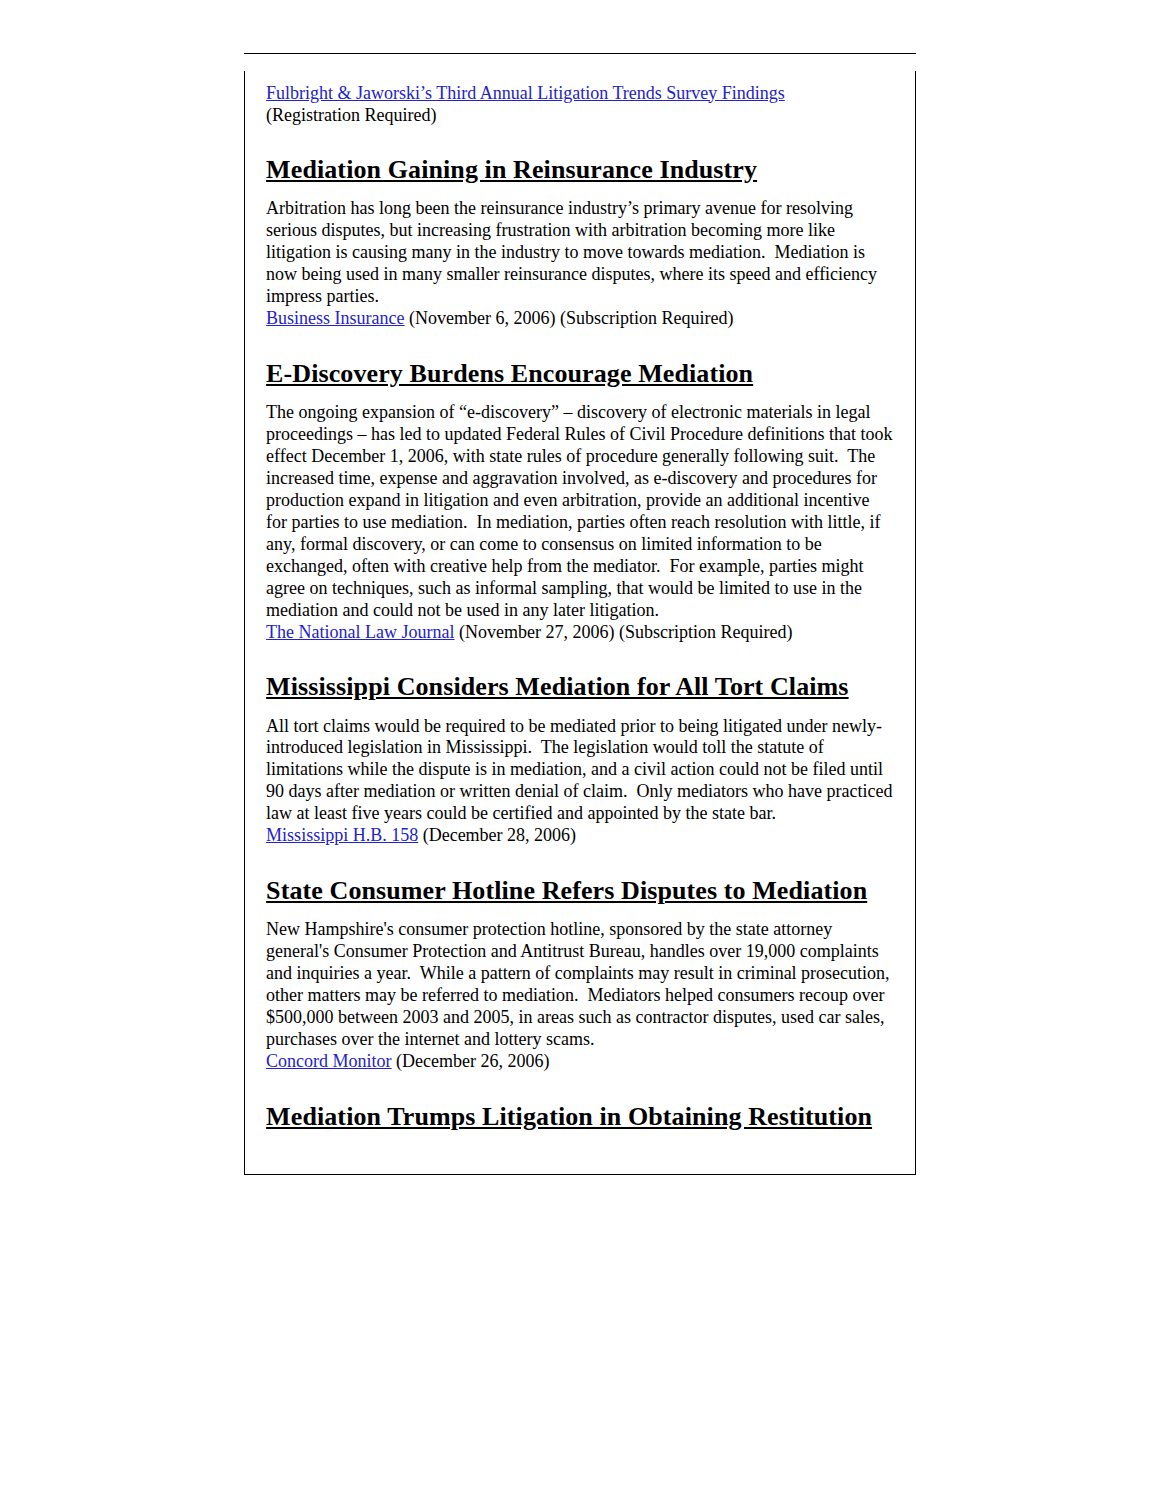Fulbright & Jaworski’s Third Annual Litigation Trends Survey Findings
(Registration Required)
Mediation Gaining in Reinsurance Industry
Arbitration has long been the reinsurance industry’s primary avenue for resolving serious disputes, but increasing frustration with arbitration becoming more like litigation is causing many in the industry to move towards mediation. Mediation is now being used in many smaller reinsurance disputes, where its speed and efficiency impress parties.
Business Insurance (November 6, 2006) (Subscription Required)
E-Discovery Burdens Encourage Mediation
The ongoing expansion of “e-discovery” – discovery of electronic materials in legal proceedings – has led to updated Federal Rules of Civil Procedure definitions that took effect December 1, 2006, with state rules of procedure generally following suit. The increased time, expense and aggravation involved, as e-discovery and procedures for production expand in litigation and even arbitration, provide an additional incentive for parties to use mediation. In mediation, parties often reach resolution with little, if any, formal discovery, or can come to consensus on limited information to be exchanged, often with creative help from the mediator. For example, parties might agree on techniques, such as informal sampling, that would be limited to use in the mediation and could not be used in any later litigation.
The National Law Journal (November 27, 2006) (Subscription Required)
Mississippi Considers Mediation for All Tort Claims
All tort claims would be required to be mediated prior to being litigated under newly-introduced legislation in Mississippi. The legislation would toll the statute of limitations while the dispute is in mediation, and a civil action could not be filed until 90 days after mediation or written denial of claim. Only mediators who have practiced law at least five years could be certified and appointed by the state bar.
Mississippi H.B. 158 (December 28, 2006)
State Consumer Hotline Refers Disputes to Mediation
New Hampshire's consumer protection hotline, sponsored by the state attorney general's Consumer Protection and Antitrust Bureau, handles over 19,000 complaints and inquiries a year. While a pattern of complaints may result in criminal prosecution, other matters may be referred to mediation. Mediators helped consumers recoup over $500,000 between 2003 and 2005, in areas such as contractor disputes, used car sales, purchases over the internet and lottery scams.
Concord Monitor (December 26, 2006)
Mediation Trumps Litigation in Obtaining Restitution